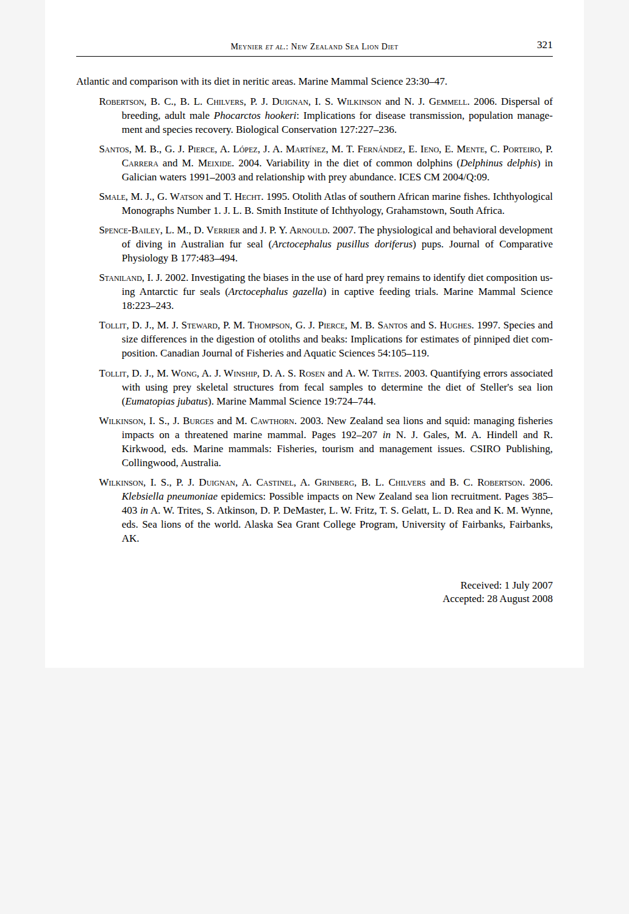Meynier et al.: New Zealand Sea Lion Diet 321
Atlantic and comparison with its diet in neritic areas. Marine Mammal Science 23:30–47.
Robertson, B. C., B. L. Chilvers, P. J. Duignan, I. S. Wilkinson and N. J. Gemmell. 2006. Dispersal of breeding, adult male Phocarctos hookeri: Implications for disease transmission, population management and species recovery. Biological Conservation 127:227–236.
Santos, M. B., G. J. Pierce, A. López, J. A. Martínez, M. T. Fernández, E. Ieno, E. Mente, C. Porteiro, P. Carrera and M. Meixide. 2004. Variability in the diet of common dolphins (Delphinus delphis) in Galician waters 1991–2003 and relationship with prey abundance. ICES CM 2004/Q:09.
Smale, M. J., G. Watson and T. Hecht. 1995. Otolith Atlas of southern African marine fishes. Ichthyological Monographs Number 1. J. L. B. Smith Institute of Ichthyology, Grahamstown, South Africa.
Spence-Bailey, L. M., D. Verrier and J. P. Y. Arnould. 2007. The physiological and behavioral development of diving in Australian fur seal (Arctocephalus pusillus doriferus) pups. Journal of Comparative Physiology B 177:483–494.
Staniland, I. J. 2002. Investigating the biases in the use of hard prey remains to identify diet composition using Antarctic fur seals (Arctocephalus gazella) in captive feeding trials. Marine Mammal Science 18:223–243.
Tollit, D. J., M. J. Steward, P. M. Thompson, G. J. Pierce, M. B. Santos and S. Hughes. 1997. Species and size differences in the digestion of otoliths and beaks: Implications for estimates of pinniped diet composition. Canadian Journal of Fisheries and Aquatic Sciences 54:105–119.
Tollit, D. J., M. Wong, A. J. Winship, D. A. S. Rosen and A. W. Trites. 2003. Quantifying errors associated with using prey skeletal structures from fecal samples to determine the diet of Steller's sea lion (Eumatopias jubatus). Marine Mammal Science 19:724–744.
Wilkinson, I. S., J. Burges and M. Cawthorn. 2003. New Zealand sea lions and squid: managing fisheries impacts on a threatened marine mammal. Pages 192–207 in N. J. Gales, M. A. Hindell and R. Kirkwood, eds. Marine mammals: Fisheries, tourism and management issues. CSIRO Publishing, Collingwood, Australia.
Wilkinson, I. S., P. J. Duignan, A. Castinel, A. Grinberg, B. L. Chilvers and B. C. Robertson. 2006. Klebsiella pneumoniae epidemics: Possible impacts on New Zealand sea lion recruitment. Pages 385–403 in A. W. Trites, S. Atkinson, D. P. DeMaster, L. W. Fritz, T. S. Gelatt, L. D. Rea and K. M. Wynne, eds. Sea lions of the world. Alaska Sea Grant College Program, University of Fairbanks, Fairbanks, AK.
Received: 1 July 2007
Accepted: 28 August 2008